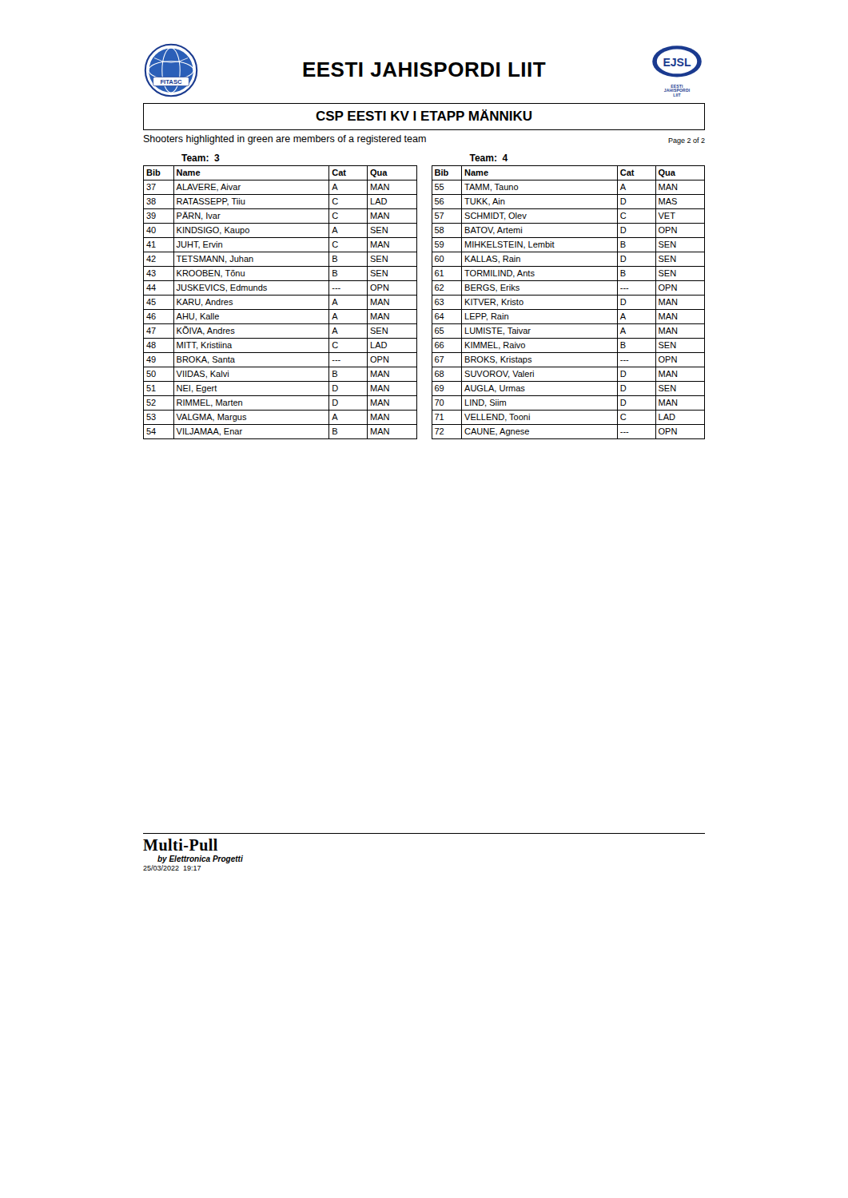FITASC
EESTI JAHISPORDI LIIT
EJSL
EESTI
JAHISPORDI
LIIT
CSP EESTI KV I ETAPP MÄNNIKU
Shooters highlighted in green are members of a registered team
Page 2 of 2
Team: 3
| Bib | Name | Cat | Qua |
| --- | --- | --- | --- |
| 37 | ALAVERE, Aivar | A | MAN |
| 38 | RATASSEPP, Tiiu | C | LAD |
| 39 | PÄRN, Ivar | C | MAN |
| 40 | KINDSIGO, Kaupo | A | SEN |
| 41 | JUHT, Ervin | C | MAN |
| 42 | TETSMANN, Juhan | B | SEN |
| 43 | KROOBEN, Tõnu | B | SEN |
| 44 | JUSKEVICS, Edmunds | --- | OPN |
| 45 | KARU, Andres | A | MAN |
| 46 | AHU, Kalle | A | MAN |
| 47 | KÕIVA, Andres | A | SEN |
| 48 | MITT, Kristiina | C | LAD |
| 49 | BROKA, Santa | --- | OPN |
| 50 | VIIDAS, Kalvi | B | MAN |
| 51 | NEI, Egert | D | MAN |
| 52 | RIMMEL, Marten | D | MAN |
| 53 | VALGMA, Margus | A | MAN |
| 54 | VILJAMAA, Enar | B | MAN |
Team: 4
| Bib | Name | Cat | Qua |
| --- | --- | --- | --- |
| 55 | TAMM, Tauno | A | MAN |
| 56 | TUKK, Ain | D | MAS |
| 57 | SCHMIDT, Olev | C | VET |
| 58 | BATOV, Artemi | D | OPN |
| 59 | MIHKELSTEIN, Lembit | B | SEN |
| 60 | KALLAS, Rain | D | SEN |
| 61 | TORMILIND, Ants | B | SEN |
| 62 | BERGS, Eriks | --- | OPN |
| 63 | KITVER, Kristo | D | MAN |
| 64 | LEPP, Rain | A | MAN |
| 65 | LUMISTE, Taivar | A | MAN |
| 66 | KIMMEL, Raivo | B | SEN |
| 67 | BROKS, Kristaps | --- | OPN |
| 68 | SUVOROV, Valeri | D | MAN |
| 69 | AUGLA, Urmas | D | SEN |
| 70 | LIND, Siim | D | MAN |
| 71 | VELLEND, Tooni | C | LAD |
| 72 | CAUNE, Agnese | --- | OPN |
Multi-Pull
by Elettronica Progetti
25/03/2022 19:17